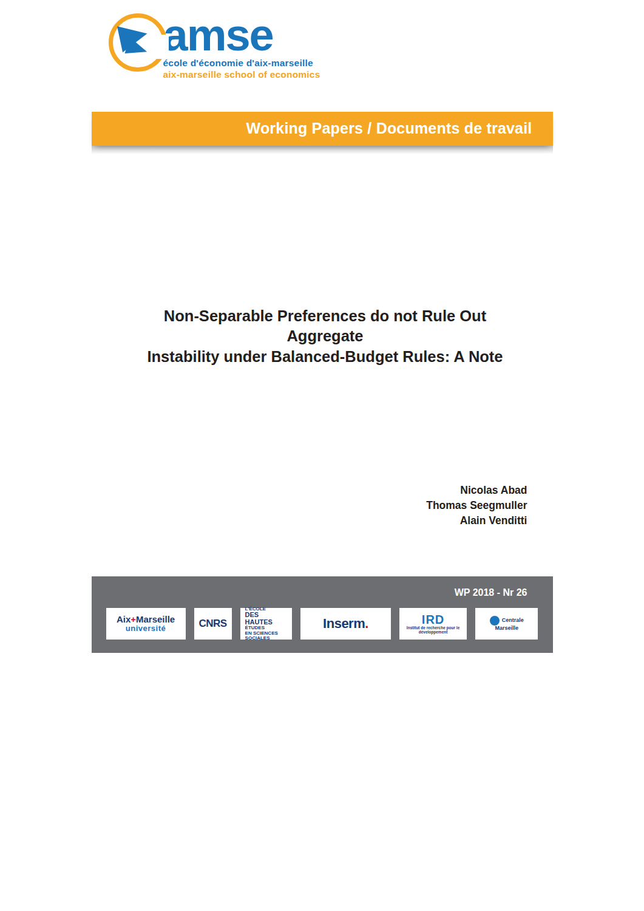amse
école d'économie d'aix-marseille
aix-marseille school of economics
Working Papers / Documents de travail
Non-Separable Preferences do not Rule Out Aggregate
Instability under Balanced-Budget Rules: A Note
Nicolas Abad
Thomas Seegmuller
Alain Venditti
WP 2018 - Nr 26
Aix+Marseille université
CNRS
L'ÉCOLE
DES HAUTES
ÉTUDES
EN SCIENCES SOCIALES
Inserm.
IRD
Institut de recherche pour le développement
Centrale Marseille